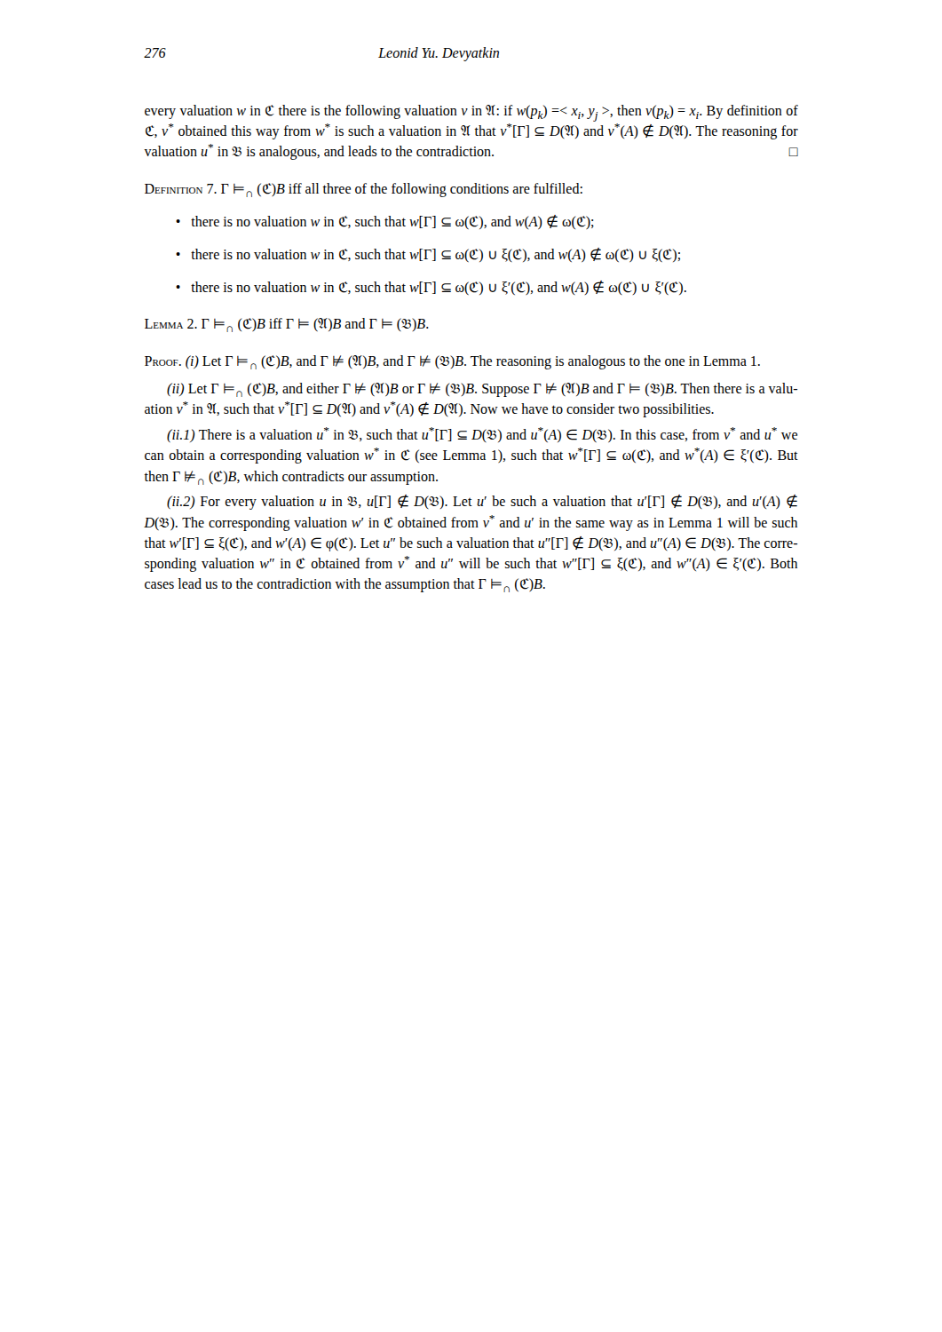276 Leonid Yu. Devyatkin
every valuation w in ℭ there is the following valuation v in 𝔄: if w(pk) =< xi, yj >, then v(pk) = xi. By definition of ℭ, v* obtained this way from w* is such a valuation in 𝔄 that v*[Γ] ⊆ D(𝔄) and v*(A) ∉ D(𝔄). The reasoning for valuation u* in 𝔅 is analogous, and leads to the contradiction. □
Definition 7. Γ ⊨∩ (ℭ)B iff all three of the following conditions are fulfilled:
there is no valuation w in ℭ, such that w[Γ] ⊆ ω(ℭ), and w(A) ∉ ω(ℭ);
there is no valuation w in ℭ, such that w[Γ] ⊆ ω(ℭ) ∪ ξ(ℭ), and w(A) ∉ ω(ℭ) ∪ ξ(ℭ);
there is no valuation w in ℭ, such that w[Γ] ⊆ ω(ℭ) ∪ ξ′(ℭ), and w(A) ∉ ω(ℭ) ∪ ξ′(ℭ).
Lemma 2. Γ ⊨∩ (ℭ)B iff Γ ⊨ (𝔄)B and Γ ⊨ (𝔅)B.
Proof. (i) Let Γ ⊨∩ (ℭ)B, and Γ ⊭ (𝔄)B, and Γ ⊭ (𝔅)B. The reasoning is analogous to the one in Lemma 1.
(ii) Let Γ ⊨∩ (ℭ)B, and either Γ ⊭ (𝔄)B or Γ ⊭ (𝔅)B. Suppose Γ ⊭ (𝔄)B and Γ ⊨ (𝔅)B. Then there is a valuation v* in 𝔄, such that v*[Γ] ⊆ D(𝔄) and v*(A) ∉ D(𝔄). Now we have to consider two possibilities.
(ii.1) There is a valuation u* in 𝔅, such that u*[Γ] ⊆ D(𝔅) and u*(A) ∈ D(𝔅). In this case, from v* and u* we can obtain a corresponding valuation w* in ℭ (see Lemma 1), such that w*[Γ] ⊆ ω(ℭ), and w*(A) ∈ ξ′(ℭ). But then Γ ⊭∩ (ℭ)B, which contradicts our assumption.
(ii.2) For every valuation u in 𝔅, u[Γ] ∉ D(𝔅). Let u′ be such a valuation that u′[Γ] ∉ D(𝔅), and u′(A) ∉ D(𝔅). The corresponding valuation w′ in ℭ obtained from v* and u′ in the same way as in Lemma 1 will be such that w′[Γ] ⊆ ξ(ℭ), and w′(A) ∈ φ(ℭ). Let u″ be such a valuation that u″[Γ] ∉ D(𝔅), and u″(A) ∈ D(𝔅). The corresponding valuation w″ in ℭ obtained from v* and u″ will be such that w″[Γ] ⊆ ξ(ℭ), and w″(A) ∈ ξ′(ℭ). Both cases lead us to the contradiction with the assumption that Γ ⊨∩ (ℭ)B.